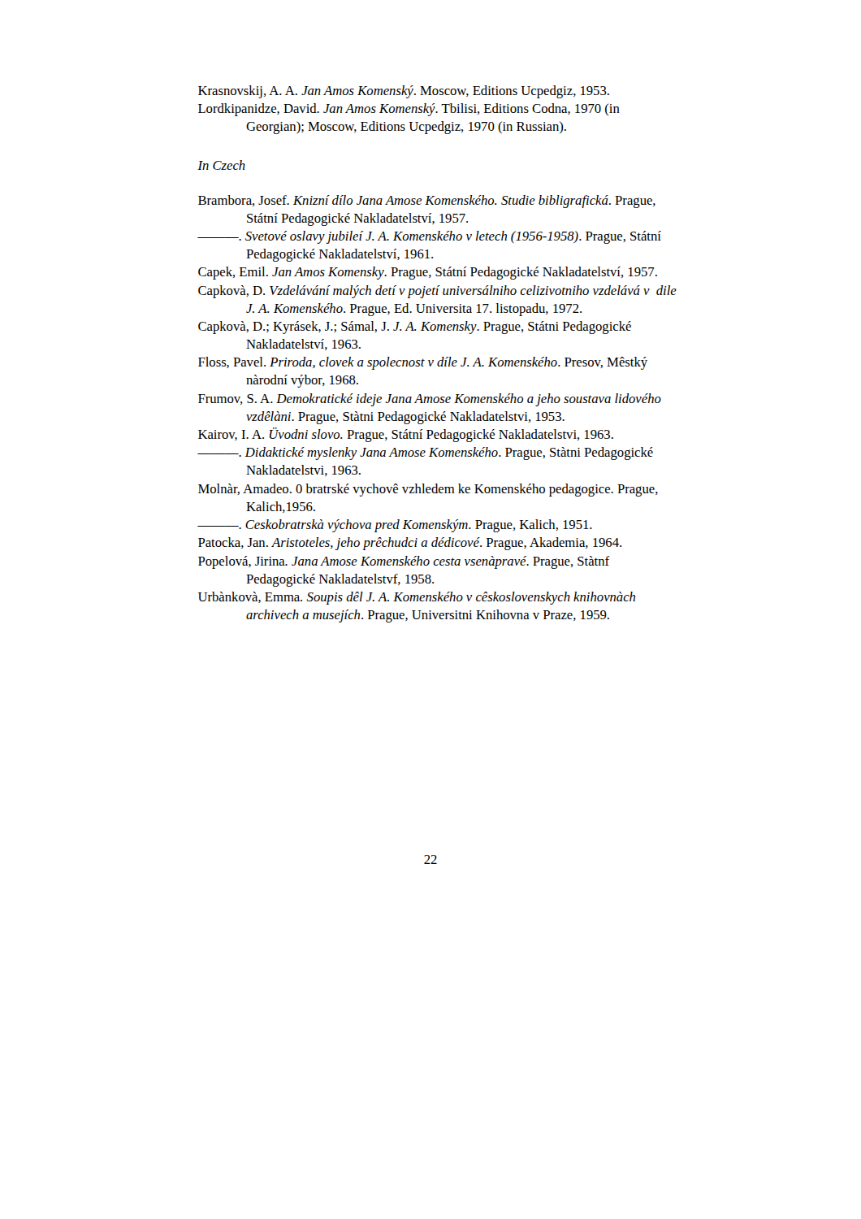Krasnovskij, A. A. Jan Amos Komenský. Moscow, Editions Ucpedgiz, 1953.
Lordkipanidze, David. Jan Amos Komenský. Tbilisi, Editions Codna, 1970 (in Georgian); Moscow, Editions Ucpedgiz, 1970 (in Russian).
In Czech
Brambora, Josef. Knizní dílo Jana Amose Komenského. Studie bibligrafická. Prague, Státní Pedagogické Nakladatelství, 1957.
———. Svetové oslavy jubileí J. A. Komenského v letech (1956-1958). Prague, Státní Pedagogické Nakladatelství, 1961.
Capek, Emil. Jan Amos Komensky. Prague, Státní Pedagogické Nakladatelství, 1957.
Capkovà, D. Vzdelávání malých detí v pojetí universálniho celizivotniho vzdelává v dile J. A. Komenského. Prague, Ed. Universita 17. listopadu, 1972.
Capkovà, D.; Kyrásek, J.; Sámal, J. J. A. Komensky. Prague, Státni Pedagogické Nakladatelství, 1963.
Floss, Pavel. Priroda, clovek a spolecnost v díle J. A. Komenského. Presov, Mêstký nàrodní výbor, 1968.
Frumov, S. A. Demokratické ideje Jana Amose Komenského a jeho soustava lidového vzdêlàni. Prague, Stàtni Pedagogické Nakladatelstvi, 1953.
Kairov, I. A. Üvodni slovo. Prague, Státní Pedagogické Nakladatelstvi, 1963.
———. Didaktické myslenky Jana Amose Komenského. Prague, Stàtni Pedagogické Nakladatelstvi, 1963.
Molnàr, Amadeo. 0 bratrské vychovê vzhledem ke Komenského pedagogice. Prague, Kalich,1956.
———. Ceskobratrskà výchova pred Komenským. Prague, Kalich, 1951.
Patocka, Jan. Aristoteles, jeho prêchudci a dédicové. Prague, Akademia, 1964.
Popelová, Jirina. Jana Amose Komenského cesta vsenàpravé. Prague, Stàtnf Pedagogické Nakladatelstvf, 1958.
Urbànkovà, Emma. Soupis dêl J. A. Komenského v cêskoslovenskych knihovnàch archivech a musejích. Prague, Universitni Knihovna v Praze, 1959.
22